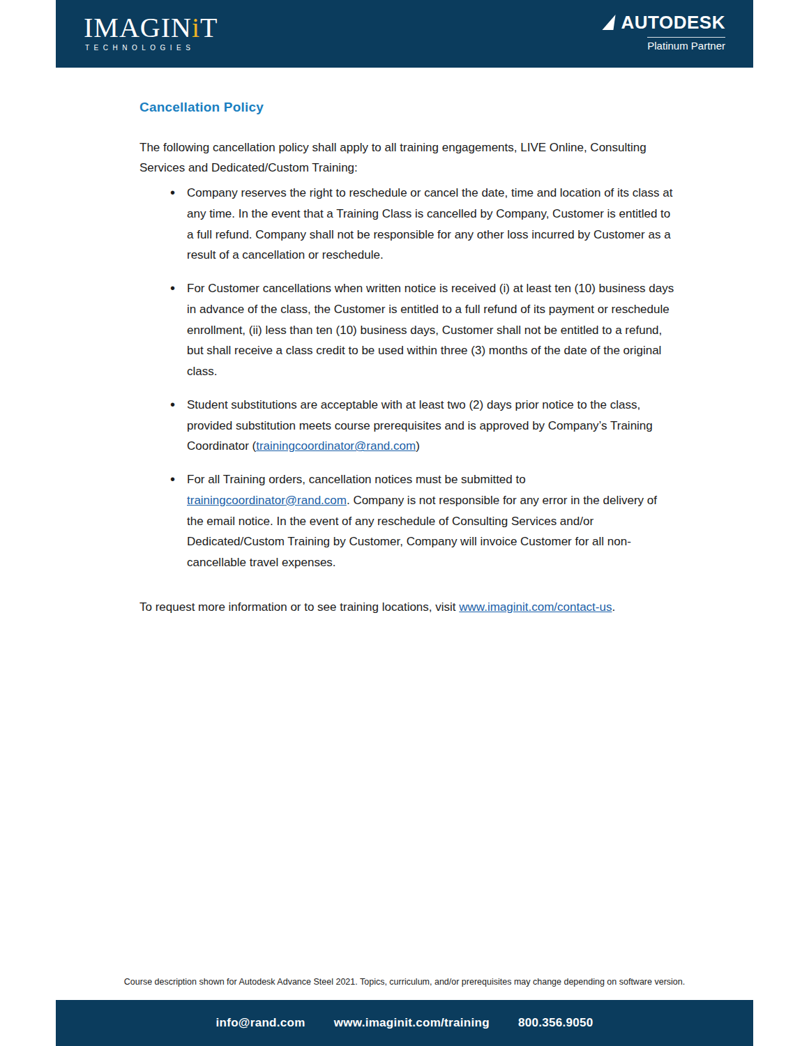IMAGINi T Technologies
AUTODESK
Platinum Partner
Cancellation Policy
The following cancellation policy shall apply to all training engagements, LIVE Online, Consulting Services and Dedicated/Custom Training:
Company reserves the right to reschedule or cancel the date, time and location of its class at any time. In the event that a Training Class is cancelled by Company, Customer is entitled to a full refund. Company shall not be responsible for any other loss incurred by Customer as a result of a cancellation or reschedule.
For Customer cancellations when written notice is received (i) at least ten (10) business days in advance of the class, the Customer is entitled to a full refund of its payment or reschedule enrollment, (ii) less than ten (10) business days, Customer shall not be entitled to a refund, but shall receive a class credit to be used within three (3) months of the date of the original class.
Student substitutions are acceptable with at least two (2) days prior notice to the class, provided substitution meets course prerequisites and is approved by Company’s Training Coordinator (trainingcoordinator@rand.com)
For all Training orders, cancellation notices must be submitted to trainingcoordinator@rand.com. Company is not responsible for any error in the delivery of the email notice. In the event of any reschedule of Consulting Services and/or Dedicated/Custom Training by Customer, Company will invoice Customer for all non-cancellable travel expenses.
To request more information or to see training locations, visit www.imaginit.com/contact-us.
Course description shown for Autodesk Advance Steel 2021. Topics, curriculum, and/or prerequisites may change depending on software version.
info@rand.com www.imaginit.com/training 800.356.9050